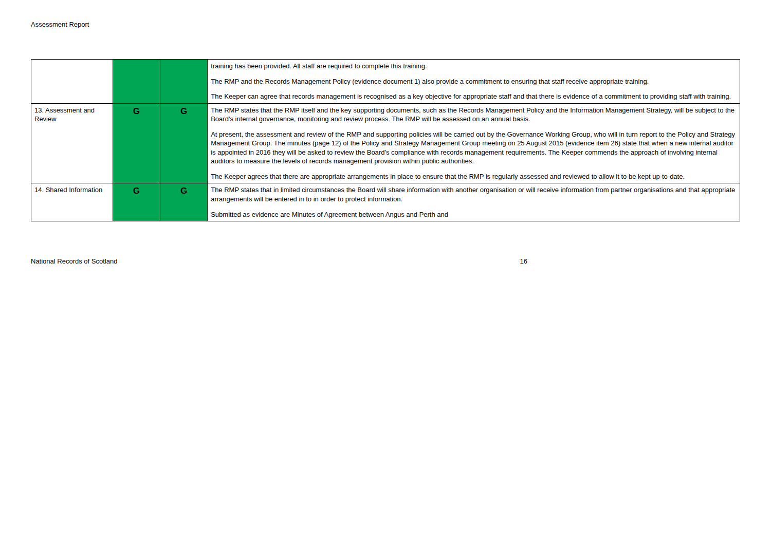Assessment Report
| | | | training has been provided. All staff are required to complete this training. The RMP and the Records Management Policy (evidence document 1) also provide a commitment to ensuring that staff receive appropriate training. The Keeper can agree that records management is recognised as a key objective for appropriate staff and that there is evidence of a commitment to providing staff with training. |
| 13. Assessment and Review | G | G | The RMP states that the RMP itself and the key supporting documents, such as the Records Management Policy and the Information Management Strategy, will be subject to the Board's internal governance, monitoring and review process. The RMP will be assessed on an annual basis. At present, the assessment and review of the RMP and supporting policies will be carried out by the Governance Working Group, who will in turn report to the Policy and Strategy Management Group. The minutes (page 12) of the Policy and Strategy Management Group meeting on 25 August 2015 (evidence item 26) state that when a new internal auditor is appointed in 2016 they will be asked to review the Board's compliance with records management requirements. The Keeper commends the approach of involving internal auditors to measure the levels of records management provision within public authorities. The Keeper agrees that there are appropriate arrangements in place to ensure that the RMP is regularly assessed and reviewed to allow it to be kept up-to-date. |
| 14. Shared Information | G | G | The RMP states that in limited circumstances the Board will share information with another organisation or will receive information from partner organisations and that appropriate arrangements will be entered in to in order to protect information. Submitted as evidence are Minutes of Agreement between Angus and Perth and |
National Records of Scotland 16